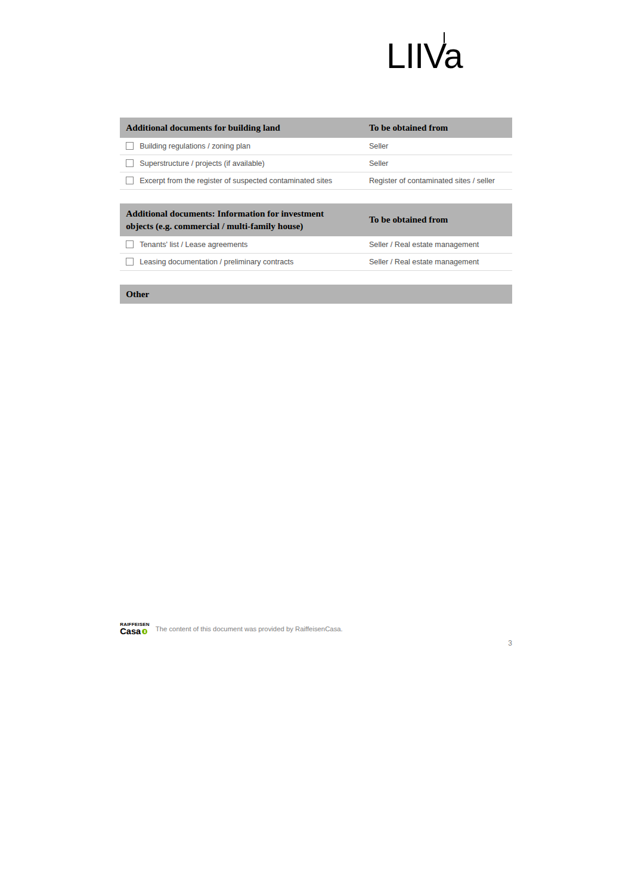LIIVa
| Additional documents for building land | To be obtained from |
| --- | --- |
| Building regulations / zoning plan | Seller |
| Superstructure / projects (if available) | Seller |
| Excerpt from the register of suspected contaminated sites | Register of contaminated sites / seller |
| Additional documents: Information for investment objects (e.g. commercial / multi-family house) | To be obtained from |
| --- | --- |
| Tenants' list / Lease agreements | Seller / Real estate management |
| Leasing documentation / preliminary contracts | Seller / Real estate management |
Other
RAIFFEISEN
Casa
The content of this document was provided by RaiffeisenCasa.
3